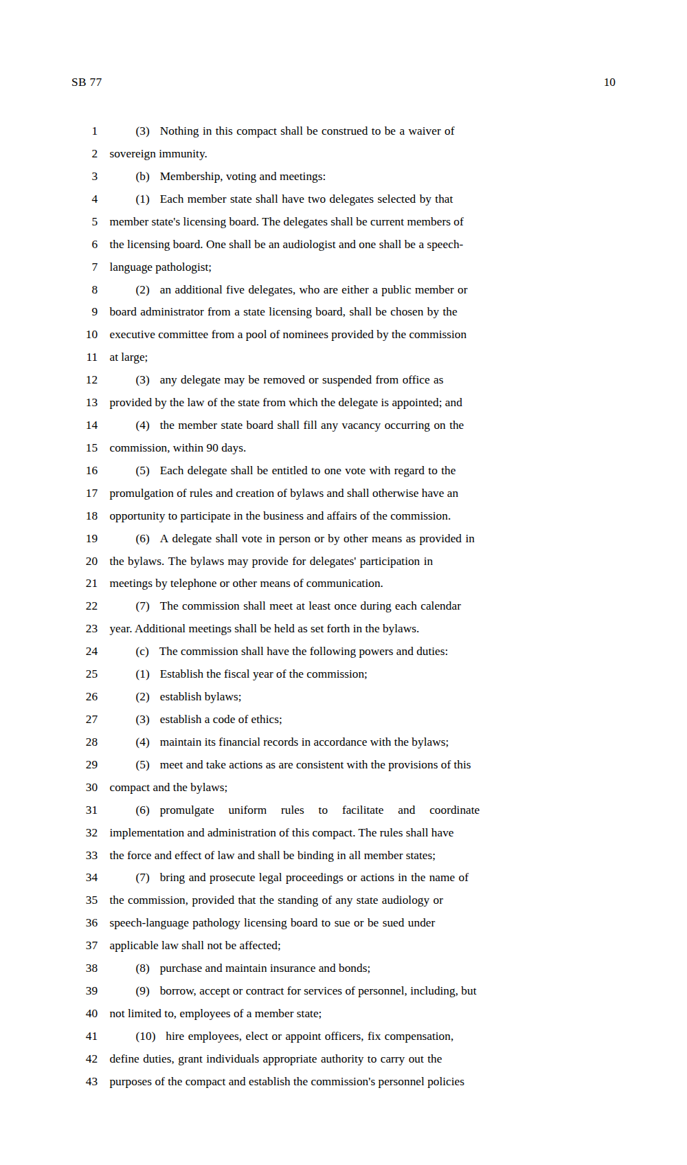SB 77 10
(3) Nothing in this compact shall be construed to be a waiver of
sovereign immunity.
(b) Membership, voting and meetings:
(1) Each member state shall have two delegates selected by that
member state's licensing board. The delegates shall be current members of
the licensing board. One shall be an audiologist and one shall be a speech-
language pathologist;
(2) an additional five delegates, who are either a public member or
board administrator from a state licensing board, shall be chosen by the
executive committee from a pool of nominees provided by the commission
at large;
(3) any delegate may be removed or suspended from office as
provided by the law of the state from which the delegate is appointed; and
(4) the member state board shall fill any vacancy occurring on the
commission, within 90 days.
(5) Each delegate shall be entitled to one vote with regard to the
promulgation of rules and creation of bylaws and shall otherwise have an
opportunity to participate in the business and affairs of the commission.
(6) A delegate shall vote in person or by other means as provided in
the bylaws. The bylaws may provide for delegates' participation in
meetings by telephone or other means of communication.
(7) The commission shall meet at least once during each calendar
year. Additional meetings shall be held as set forth in the bylaws.
(c) The commission shall have the following powers and duties:
(1) Establish the fiscal year of the commission;
(2) establish bylaws;
(3) establish a code of ethics;
(4) maintain its financial records in accordance with the bylaws;
(5) meet and take actions as are consistent with the provisions of this
compact and the bylaws;
(6) promulgate uniform rules to facilitate and coordinate
implementation and administration of this compact. The rules shall have
the force and effect of law and shall be binding in all member states;
(7) bring and prosecute legal proceedings or actions in the name of
the commission, provided that the standing of any state audiology or
speech-language pathology licensing board to sue or be sued under
applicable law shall not be affected;
(8) purchase and maintain insurance and bonds;
(9) borrow, accept or contract for services of personnel, including, but
not limited to, employees of a member state;
(10) hire employees, elect or appoint officers, fix compensation,
define duties, grant individuals appropriate authority to carry out the
purposes of the compact and establish the commission's personnel policies